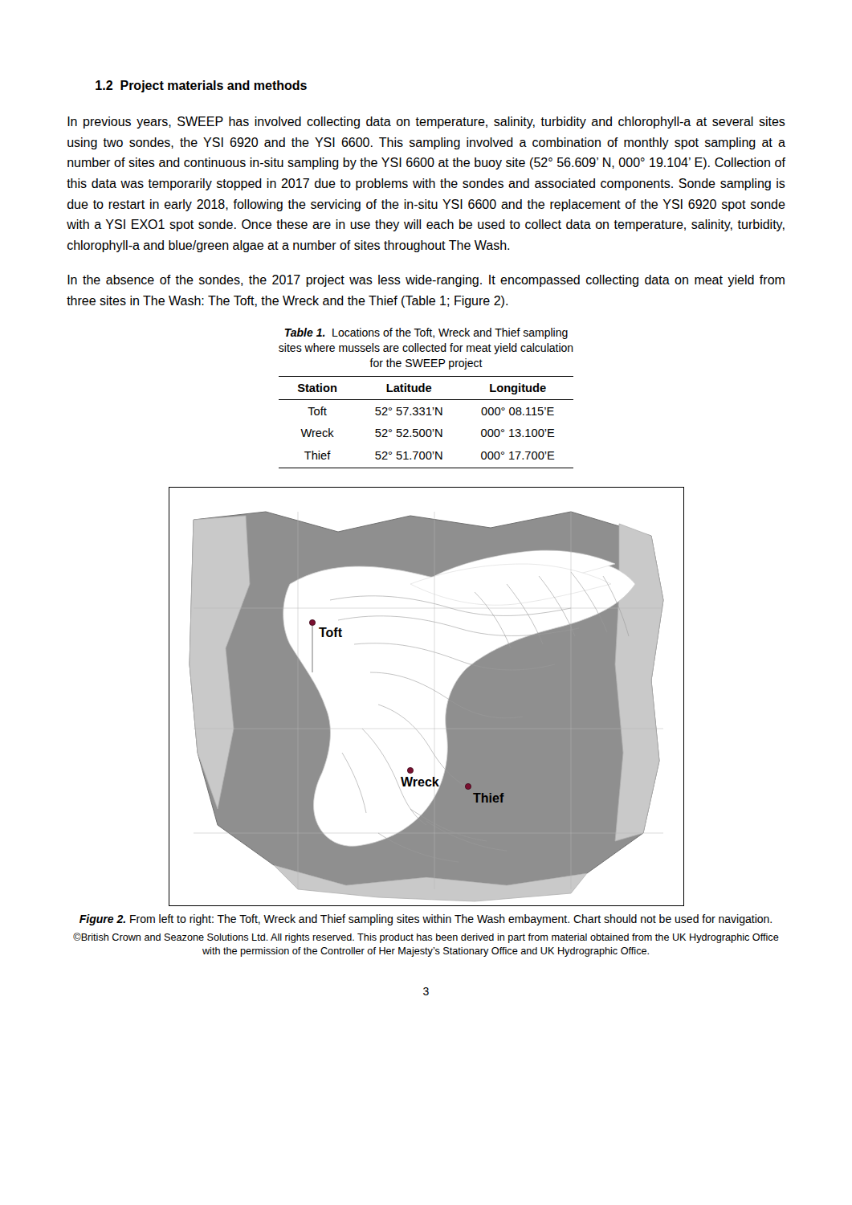1.2 Project materials and methods
In previous years, SWEEP has involved collecting data on temperature, salinity, turbidity and chlorophyll-a at several sites using two sondes, the YSI 6920 and the YSI 6600. This sampling involved a combination of monthly spot sampling at a number of sites and continuous in-situ sampling by the YSI 6600 at the buoy site (52° 56.609’ N, 000° 19.104’ E). Collection of this data was temporarily stopped in 2017 due to problems with the sondes and associated components. Sonde sampling is due to restart in early 2018, following the servicing of the in-situ YSI 6600 and the replacement of the YSI 6920 spot sonde with a YSI EXO1 spot sonde. Once these are in use they will each be used to collect data on temperature, salinity, turbidity, chlorophyll-a and blue/green algae at a number of sites throughout The Wash.
In the absence of the sondes, the 2017 project was less wide-ranging. It encompassed collecting data on meat yield from three sites in The Wash: The Toft, the Wreck and the Thief (Table 1; Figure 2).
Table 1. Locations of the Toft, Wreck and Thief sampling sites where mussels are collected for meat yield calculation for the SWEEP project
| Station | Latitude | Longitude |
| --- | --- | --- |
| Toft | 52° 57.331’N | 000° 08.115’E |
| Wreck | 52° 52.500’N | 000° 13.100’E |
| Thief | 52° 51.700’N | 000° 17.700’E |
Toft Wreck Thief
Figure 2. From left to right: The Toft, Wreck and Thief sampling sites within The Wash embayment. Chart should not be used for navigation.
©British Crown and Seazone Solutions Ltd. All rights reserved. This product has been derived in part from material obtained from the UK Hydrographic Office with the permission of the Controller of Her Majesty’s Stationary Office and UK Hydrographic Office.
3